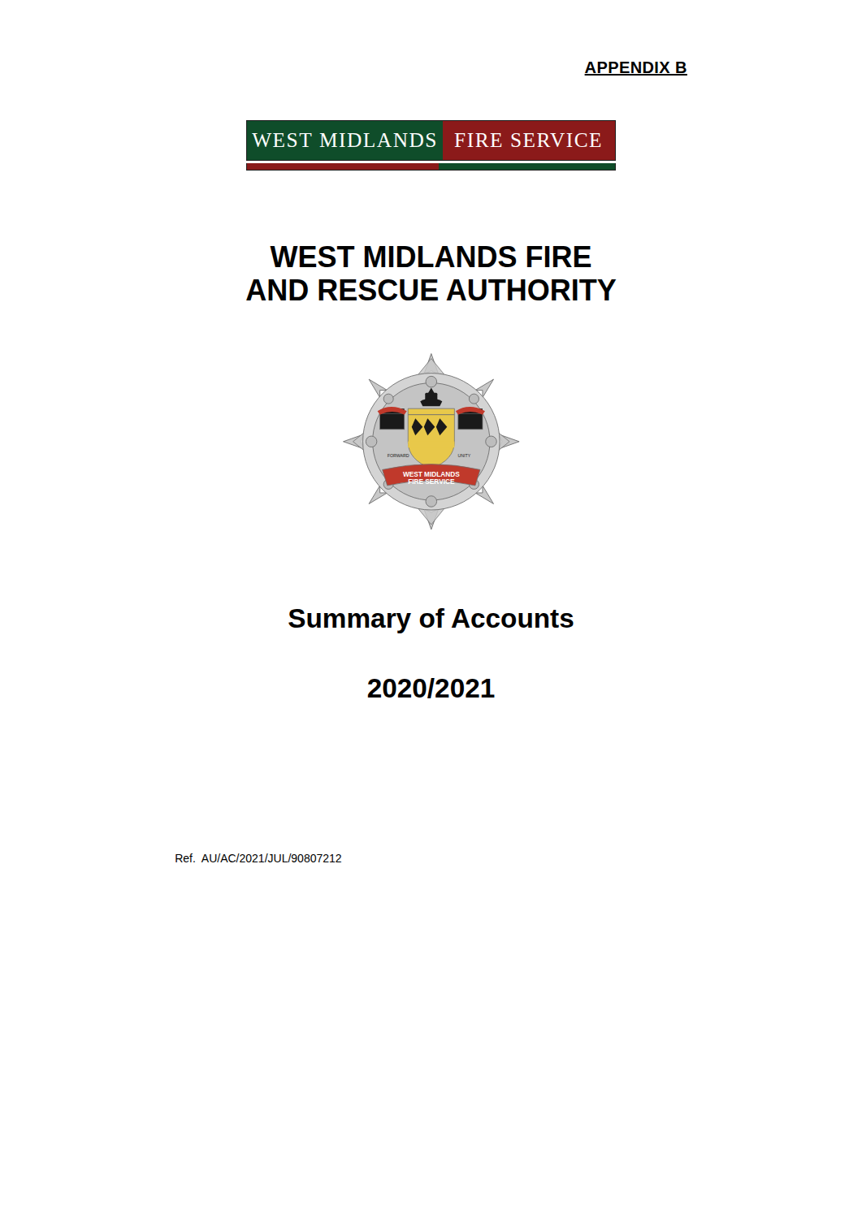APPENDIX B
WEST MIDLANDS
FIRE SERVICE
WEST MIDLANDS FIRE
AND RESCUE AUTHORITY
FORWARD UNITY WEST MIDLANDS FIRE SERVICE
Summary of Accounts
2020/2021
Ref. AU/AC/2021/JUL/90807212